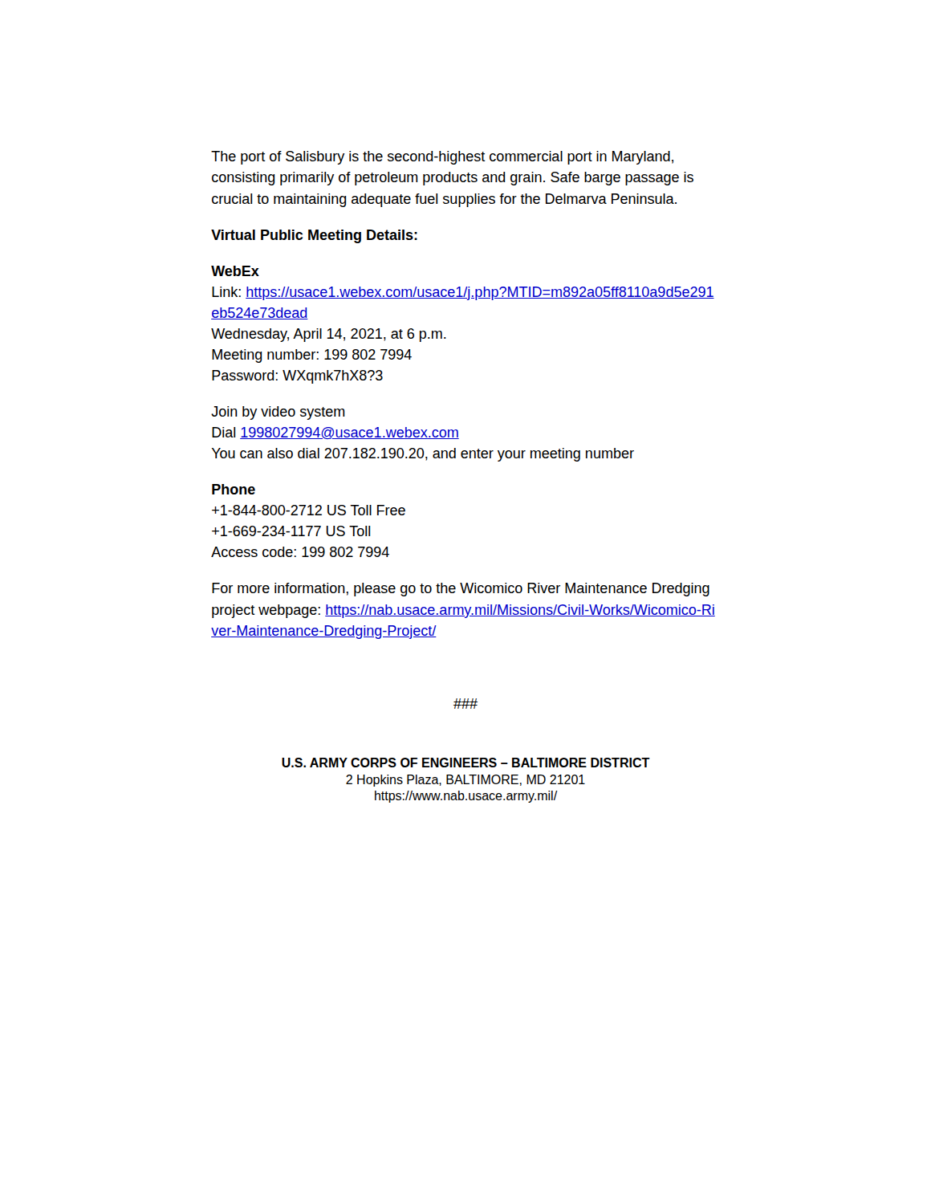The port of Salisbury is the second-highest commercial port in Maryland, consisting primarily of petroleum products and grain. Safe barge passage is crucial to maintaining adequate fuel supplies for the Delmarva Peninsula.
Virtual Public Meeting Details:
WebEx
Link: https://usace1.webex.com/usace1/j.php?MTID=m892a05ff8110a9d5e291eb524e73dead
Wednesday, April 14, 2021, at 6 p.m.
Meeting number: 199 802 7994
Password: WXqmk7hX8?3
Join by video system
Dial 1998027994@usace1.webex.com
You can also dial 207.182.190.20, and enter your meeting number
Phone
+1-844-800-2712 US Toll Free
+1-669-234-1177 US Toll
Access code: 199 802 7994
For more information, please go to the Wicomico River Maintenance Dredging project webpage: https://nab.usace.army.mil/Missions/Civil-Works/Wicomico-River-Maintenance-Dredging-Project/
###
U.S. ARMY CORPS OF ENGINEERS – BALTIMORE DISTRICT
2 Hopkins Plaza, BALTIMORE, MD 21201
https://www.nab.usace.army.mil/